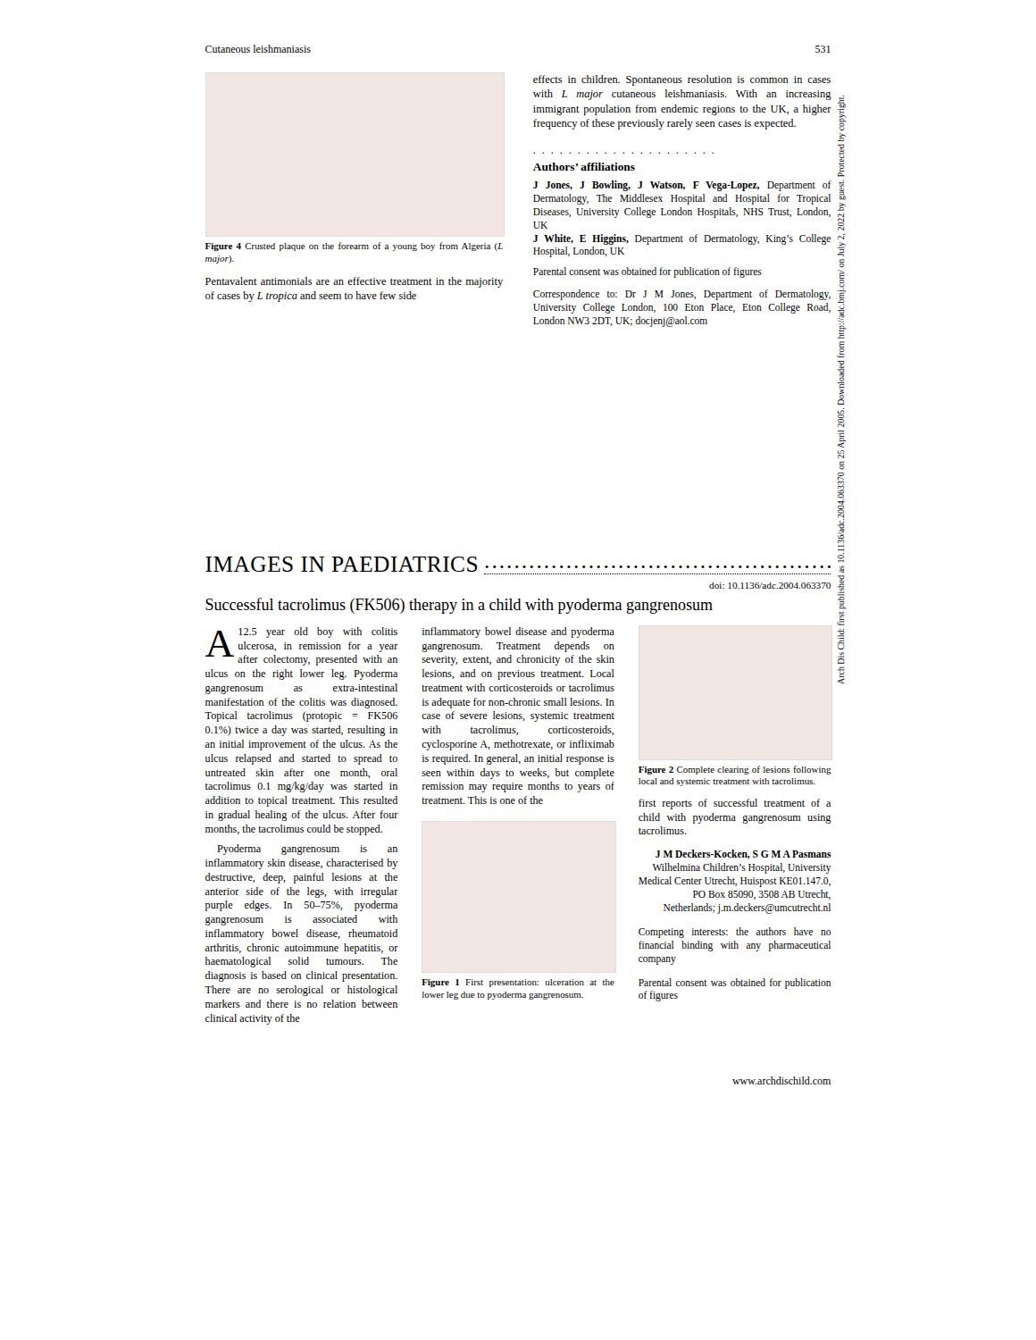Arch Dis Child: first published as 10.1136/adc.2004.063370 on 25 April 2005. Downloaded from http://adc.bmj.com/ on July 2, 2022 by guest. Protected by copyright.
Cutaneous leishmaniasis 531
Figure 4 Crusted plaque on the forearm of a young boy from Algeria (L major).
Pentavalent antimonials are an effective treatment in the majority of cases by L tropica and seem to have few side
effects in children. Spontaneous resolution is common in cases with L major cutaneous leishmaniasis. With an increasing immigrant population from endemic regions to the UK, a higher frequency of these previously rarely seen cases is expected.
. . . . . . . . . . . . . . . . . . . . .
Authors’ affiliations
J Jones, J Bowling, J Watson, F Vega-Lopez, Department of Dermatology, The Middlesex Hospital and Hospital for Tropical Diseases, University College London Hospitals, NHS Trust, London, UK
J White, E Higgins, Department of Dermatology, King’s College Hospital, London, UK
Parental consent was obtained for publication of figures
Correspondence to: Dr J M Jones, Department of Dermatology, University College London, 100 Eton Place, Eton College Road, London NW3 2DT, UK; docjenj@aol.com
IMAGES IN PAEDIATRICS ..................................................................................
doi: 10.1136/adc.2004.063370
Successful tacrolimus (FK506) therapy in a child with pyoderma gangrenosum
A12.5 year old boy with colitis ulcerosa, in remission for a year after colectomy, presented with an ulcus on the right lower leg. Pyoderma gangrenosum as extra-intestinal manifestation of the colitis was diagnosed. Topical tacrolimus (protopic = FK506 0.1%) twice a day was started, resulting in an initial improvement of the ulcus. As the ulcus relapsed and started to spread to untreated skin after one month, oral tacrolimus 0.1 mg/kg/day was started in addition to topical treatment. This resulted in gradual healing of the ulcus. After four months, the tacrolimus could be stopped.
Pyoderma gangrenosum is an inflammatory skin disease, characterised by destructive, deep, painful lesions at the anterior side of the legs, with irregular purple edges. In 50–75%, pyoderma gangrenosum is associated with inflammatory bowel disease, rheumatoid arthritis, chronic autoimmune hepatitis, or haematological solid tumours. The diagnosis is based on clinical presentation. There are no serological or histological markers and there is no relation between clinical activity of the
inflammatory bowel disease and pyoderma gangrenosum. Treatment depends on severity, extent, and chronicity of the skin lesions, and on previous treatment. Local treatment with corticosteroids or tacrolimus is adequate for non-chronic small lesions. In case of severe lesions, systemic treatment with tacrolimus, corticosteroids, cyclosporine A, methotrexate, or infliximab is required. In general, an initial response is seen within days to weeks, but complete remission may require months to years of treatment. This is one of the
Figure 1 First presentation: ulceration at the lower leg due to pyoderma gangrenosum.
Figure 2 Complete clearing of lesions following local and systemic treatment with tacrolimus.
first reports of successful treatment of a child with pyoderma gangrenosum using tacrolimus.
J M Deckers-Kocken, S G M A Pasmans
Wilhelmina Children’s Hospital, University Medical Center Utrecht, Huispost KE01.147.0, PO Box 85090, 3508 AB Utrecht, Netherlands; j.m.deckers@umcutrecht.nl
Competing interests: the authors have no financial binding with any pharmaceutical company
Parental consent was obtained for publication of figures
www.archdischild.com